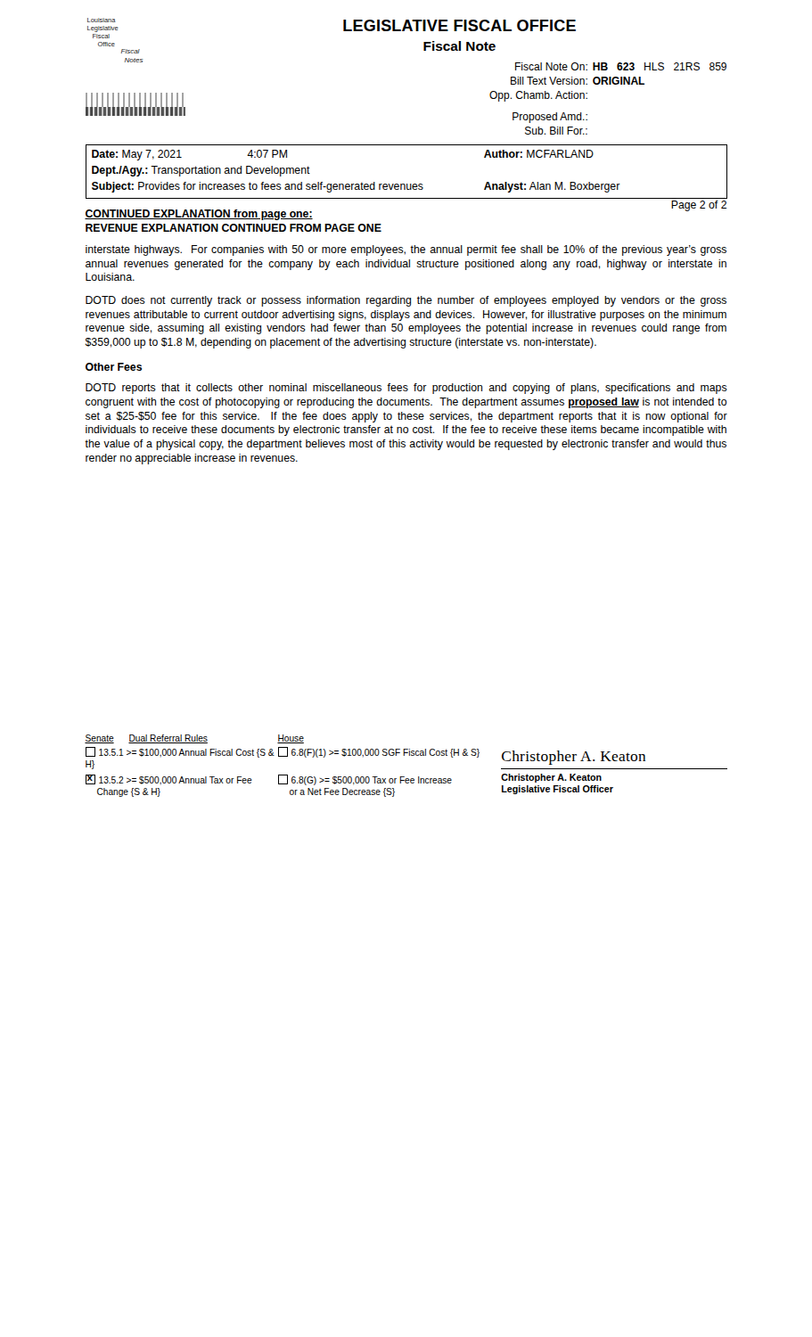Louisiana
Legislative
Fiscal
Office
Fiscal
Notes
LEGISLATIVE FISCAL OFFICE
Fiscal Note
| Fiscal Note On: | HB | | 623 | | HLS | | 21RS | | 859 |
| Bill Text Version: | ORIGINAL |
| Opp. Chamb. Action: | |
| Proposed Amd.: | |
| Sub. Bill For.: | |
| Date: May 7, 2021 4:07 PM | Author: MCFARLAND |
| Dept./Agy.: Transportation and Development | |
| Subject: Provides for increases to fees and self-generated revenues | Analyst: Alan M. Boxberger |
Page 2 of 2 CONTINUED EXPLANATION from page one:
REVENUE EXPLANATION CONTINUED FROM PAGE ONE
interstate highways. For companies with 50 or more employees, the annual permit fee shall be 10% of the previous year’s gross annual revenues generated for the company by each individual structure positioned along any road, highway or interstate in Louisiana.
DOTD does not currently track or possess information regarding the number of employees employed by vendors or the gross revenues attributable to current outdoor advertising signs, displays and devices. However, for illustrative purposes on the minimum revenue side, assuming all existing vendors had fewer than 50 employees the potential increase in revenues could range from $359,000 up to $1.8 M, depending on placement of the advertising structure (interstate vs. non-interstate).
Other Fees
DOTD reports that it collects other nominal miscellaneous fees for production and copying of plans, specifications and maps congruent with the cost of photocopying or reproducing the documents. The department assumes proposed law is not intended to set a $25-$50 fee for this service. If the fee does apply to these services, the department reports that it is now optional for individuals to receive these documents by electronic transfer at no cost. If the fee to receive these items became incompatible with the value of a physical copy, the department believes most of this activity would be requested by electronic transfer and would thus render no appreciable increase in revenues.
| Senate Dual Referral Rules | House | |
| 13.5.1 >= $100,000 Annual Fiscal Cost {S & H} | 6.8(F)(1) >= $100,000 SGF Fiscal Cost {H & S} | Christopher A. Keaton Christopher A. Keaton Legislative Fiscal Officer |
| 13.5.2 >= $500,000 Annual Tax or Fee Change {S & H} | 6.8(G) >= $500,000 Tax or Fee Increase or a Net Fee Decrease {S} |